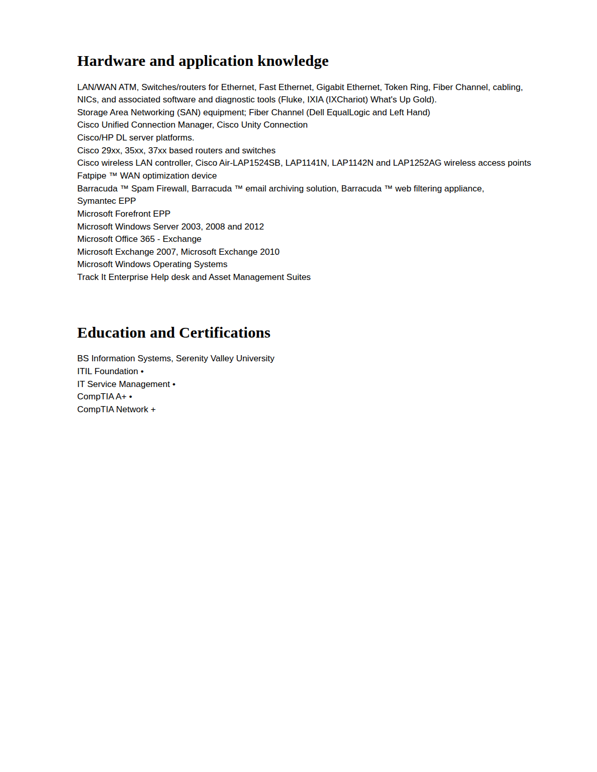Hardware and application knowledge
LAN/WAN ATM, Switches/routers for Ethernet, Fast Ethernet, Gigabit Ethernet, Token Ring, Fiber Channel, cabling, NICs, and associated software and diagnostic tools (Fluke, IXIA (IXChariot) What's Up Gold).
Storage Area Networking (SAN) equipment; Fiber Channel (Dell EqualLogic and Left Hand)
Cisco Unified Connection Manager, Cisco Unity Connection
Cisco/HP DL server platforms.
Cisco 29xx, 35xx, 37xx based routers and switches
Cisco wireless LAN controller, Cisco Air-LAP1524SB, LAP1141N, LAP1142N and LAP1252AG wireless access points
Fatpipe ™ WAN optimization device
Barracuda ™ Spam Firewall, Barracuda ™ email archiving solution, Barracuda ™ web filtering appliance,
Symantec EPP
Microsoft Forefront EPP
Microsoft Windows Server 2003, 2008 and 2012
Microsoft Office 365 - Exchange
Microsoft Exchange 2007, Microsoft Exchange 2010
Microsoft Windows Operating Systems
Track It Enterprise Help desk and Asset Management Suites
Education and Certifications
BS Information Systems, Serenity Valley University
ITIL Foundation •
IT Service Management •
CompTIA A+ •
CompTIA Network +